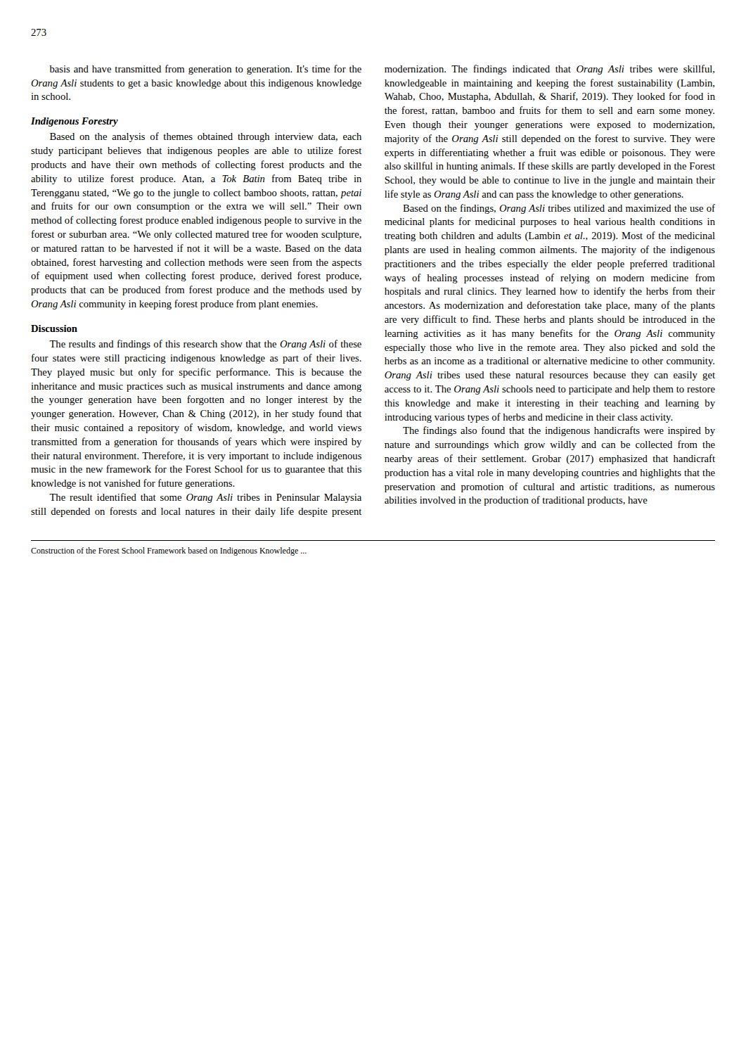273
basis and have transmitted from generation to generation. It's time for the Orang Asli students to get a basic knowledge about this indigenous knowledge in school.
Indigenous Forestry
Based on the analysis of themes obtained through interview data, each study participant believes that indigenous peoples are able to utilize forest products and have their own methods of collecting forest products and the ability to utilize forest produce. Atan, a Tok Batin from Bateq tribe in Terengganu stated, “We go to the jungle to collect bamboo shoots, rattan, petai and fruits for our own consumption or the extra we will sell.” Their own method of collecting forest produce enabled indigenous people to survive in the forest or suburban area. “We only collected matured tree for wooden sculpture, or matured rattan to be harvested if not it will be a waste. Based on the data obtained, forest harvesting and collection methods were seen from the aspects of equipment used when collecting forest produce, derived forest produce, products that can be produced from forest produce and the methods used by Orang Asli community in keeping forest produce from plant enemies.
Discussion
The results and findings of this research show that the Orang Asli of these four states were still practicing indigenous knowledge as part of their lives. They played music but only for specific performance. This is because the inheritance and music practices such as musical instruments and dance among the younger generation have been forgotten and no longer interest by the younger generation. However, Chan & Ching (2012), in her study found that their music contained a repository of wisdom, knowledge, and world views transmitted from a generation for thousands of years which were inspired by their natural environment. Therefore, it is very important to include indigenous music in the new framework for the Forest School for us to guarantee that this knowledge is not vanished for future generations.
The result identified that some Orang Asli tribes in Peninsular Malaysia still depended on forests and local natures in their daily life despite present modernization. The findings indicated that Orang Asli tribes were skillful, knowledgeable in maintaining and keeping the forest sustainability (Lambin, Wahab, Choo, Mustapha, Abdullah, & Sharif, 2019). They looked for food in the forest, rattan, bamboo and fruits for them to sell and earn some money. Even though their younger generations were exposed to modernization, majority of the Orang Asli still depended on the forest to survive. They were experts in differentiating whether a fruit was edible or poisonous. They were also skillful in hunting animals. If these skills are partly developed in the Forest School, they would be able to continue to live in the jungle and maintain their life style as Orang Asli and can pass the knowledge to other generations.
Based on the findings, Orang Asli tribes utilized and maximized the use of medicinal plants for medicinal purposes to heal various health conditions in treating both children and adults (Lambin et al., 2019). Most of the medicinal plants are used in healing common ailments. The majority of the indigenous practitioners and the tribes especially the elder people preferred traditional ways of healing processes instead of relying on modern medicine from hospitals and rural clinics. They learned how to identify the herbs from their ancestors. As modernization and deforestation take place, many of the plants are very difficult to find. These herbs and plants should be introduced in the learning activities as it has many benefits for the Orang Asli community especially those who live in the remote area. They also picked and sold the herbs as an income as a traditional or alternative medicine to other community. Orang Asli tribes used these natural resources because they can easily get access to it. The Orang Asli schools need to participate and help them to restore this knowledge and make it interesting in their teaching and learning by introducing various types of herbs and medicine in their class activity.
The findings also found that the indigenous handicrafts were inspired by nature and surroundings which grow wildly and can be collected from the nearby areas of their settlement. Grobar (2017) emphasized that handicraft production has a vital role in many developing countries and highlights that the preservation and promotion of cultural and artistic traditions, as numerous abilities involved in the production of traditional products, have
Construction of the Forest School Framework based on Indigenous Knowledge ...